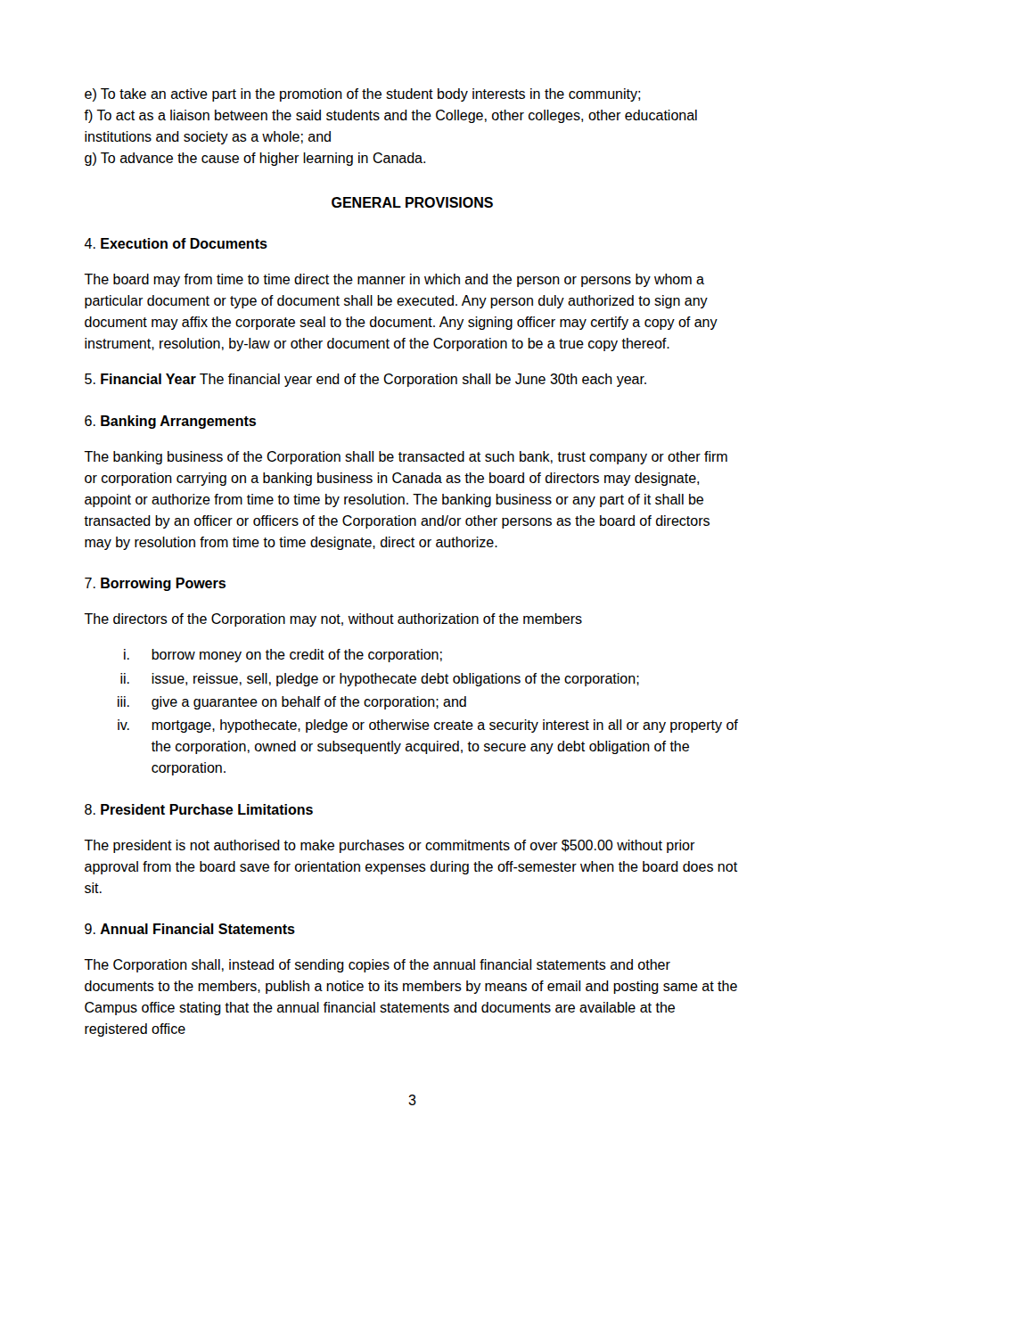e) To take an active part in the promotion of the student body interests in the community;
f) To act as a liaison between the said students and the College, other colleges, other educational institutions and society as a whole; and
g) To advance the cause of higher learning in Canada.
GENERAL PROVISIONS
4. Execution of Documents
The board may from time to time direct the manner in which and the person or persons by whom a particular document or type of document shall be executed. Any person duly authorized to sign any document may affix the corporate seal to the document. Any signing officer may certify a copy of any instrument, resolution, by-law or other document of the Corporation to be a true copy thereof.
5. Financial Year The financial year end of the Corporation shall be June 30th each year.
6. Banking Arrangements
The banking business of the Corporation shall be transacted at such bank, trust company or other firm or corporation carrying on a banking business in Canada as the board of directors may designate, appoint or authorize from time to time by resolution. The banking business or any part of it shall be transacted by an officer or officers of the Corporation and/or other persons as the board of directors may by resolution from time to time designate, direct or authorize.
7. Borrowing Powers
The directors of the Corporation may not, without authorization of the members
borrow money on the credit of the corporation;
issue, reissue, sell, pledge or hypothecate debt obligations of the corporation;
give a guarantee on behalf of the corporation; and
mortgage, hypothecate, pledge or otherwise create a security interest in all or any property of the corporation, owned or subsequently acquired, to secure any debt obligation of the corporation.
8. President Purchase Limitations
The president is not authorised to make purchases or commitments of over $500.00 without prior approval from the board save for orientation expenses during the off-semester when the board does not sit.
9. Annual Financial Statements
The Corporation shall, instead of sending copies of the annual financial statements and other documents to the members, publish a notice to its members by means of email and posting same at the Campus office stating that the annual financial statements and documents are available at the registered office
3